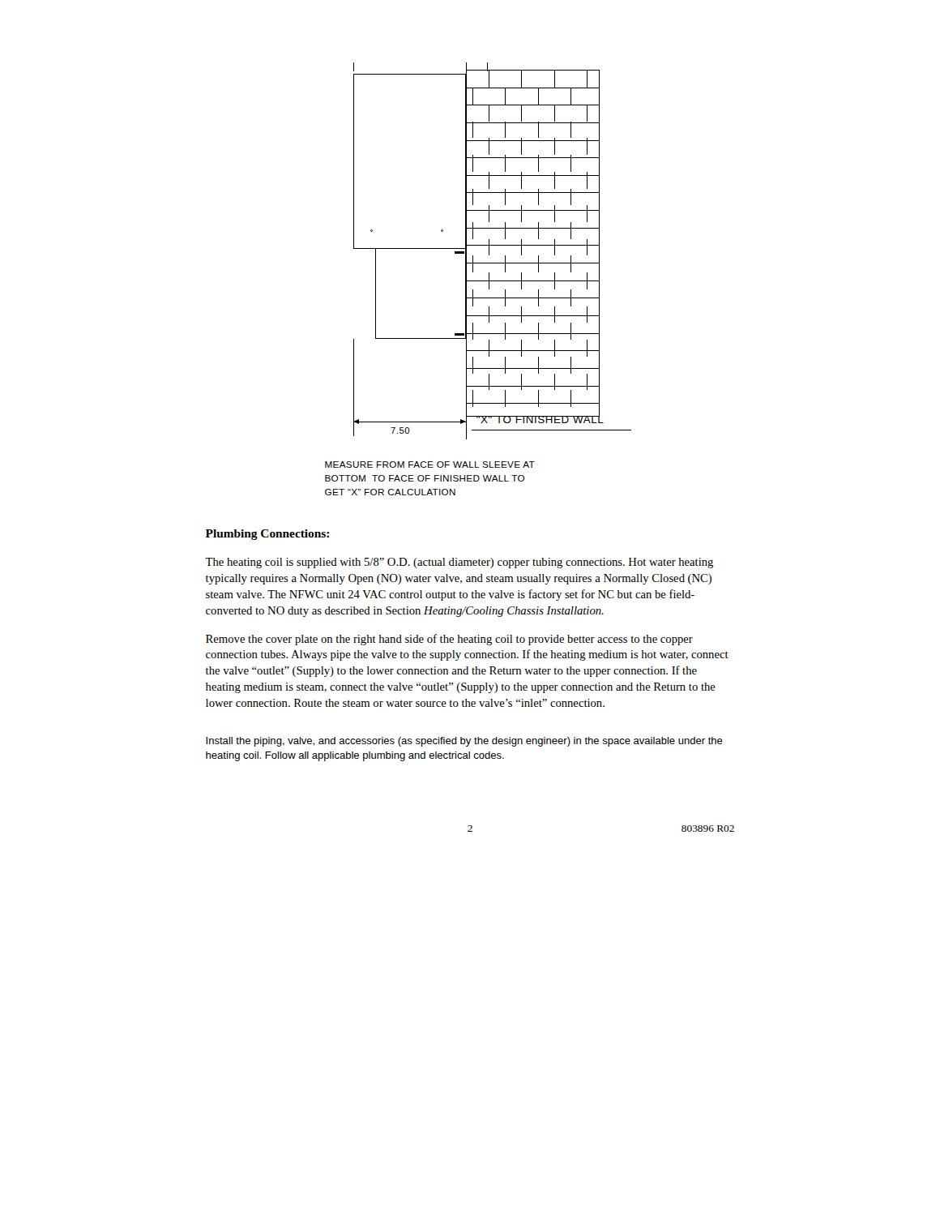7.50 "X" TO FINISHED WALL
MEASURE FROM FACE OF WALL SLEEVE AT
BOTTOM TO FACE OF FINISHED WALL TO
GET “X” FOR CALCULATION
Plumbing Connections:
The heating coil is supplied with 5/8” O.D. (actual diameter) copper tubing connections. Hot water heating typically requires a Normally Open (NO) water valve, and steam usually requires a Normally Closed (NC) steam valve. The NFWC unit 24 VAC control output to the valve is factory set for NC but can be field-converted to NO duty as described in Section Heating/Cooling Chassis Installation.
Remove the cover plate on the right hand side of the heating coil to provide better access to the copper connection tubes. Always pipe the valve to the supply connection. If the heating medium is hot water, connect the valve “outlet” (Supply) to the lower connection and the Return water to the upper connection. If the heating medium is steam, connect the valve “outlet” (Supply) to the upper connection and the Return to the lower connection. Route the steam or water source to the valve’s “inlet” connection.
Install the piping, valve, and accessories (as specified by the design engineer) in the space available under the heating coil. Follow all applicable plumbing and electrical codes.
2 803896 R02